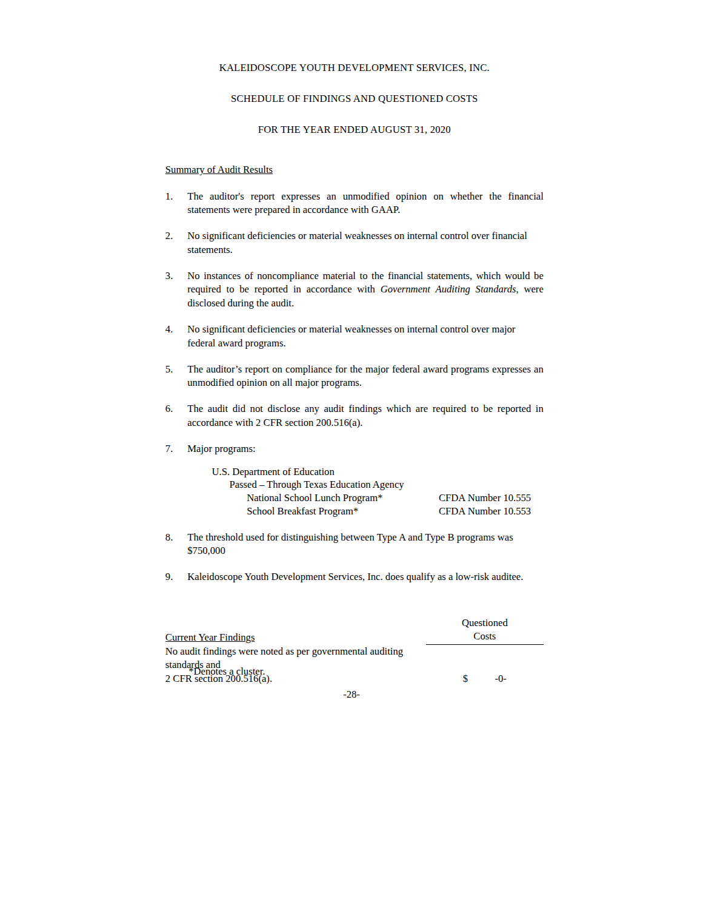KALEIDOSCOPE YOUTH DEVELOPMENT SERVICES, INC.
SCHEDULE OF FINDINGS AND QUESTIONED COSTS
FOR THE YEAR ENDED AUGUST 31, 2020
Summary of Audit Results
The auditor's report expresses an unmodified opinion on whether the financial statements were prepared in accordance with GAAP.
No significant deficiencies or material weaknesses on internal control over financial statements.
No instances of noncompliance material to the financial statements, which would be required to be reported in accordance with Government Auditing Standards, were disclosed during the audit.
No significant deficiencies or material weaknesses on internal control over major federal award programs.
The auditor’s report on compliance for the major federal award programs expresses an unmodified opinion on all major programs.
The audit did not disclose any audit findings which are required to be reported in accordance with 2 CFR section 200.516(a).
Major programs:
U.S. Department of Education
Passed – Through Texas Education Agency
National School Lunch Program* CFDA Number 10.555
School Breakfast Program* CFDA Number 10.553
The threshold used for distinguishing between Type A and Type B programs was $750,000
Kaleidoscope Youth Development Services, Inc. does qualify as a low-risk auditee.
| | Questioned |
| Current Year Findings | Costs |
| No audit findings were noted as per governmental auditing standards and 2 CFR section 200.516(a). | $ -0- |
*Denotes a cluster.
-28-